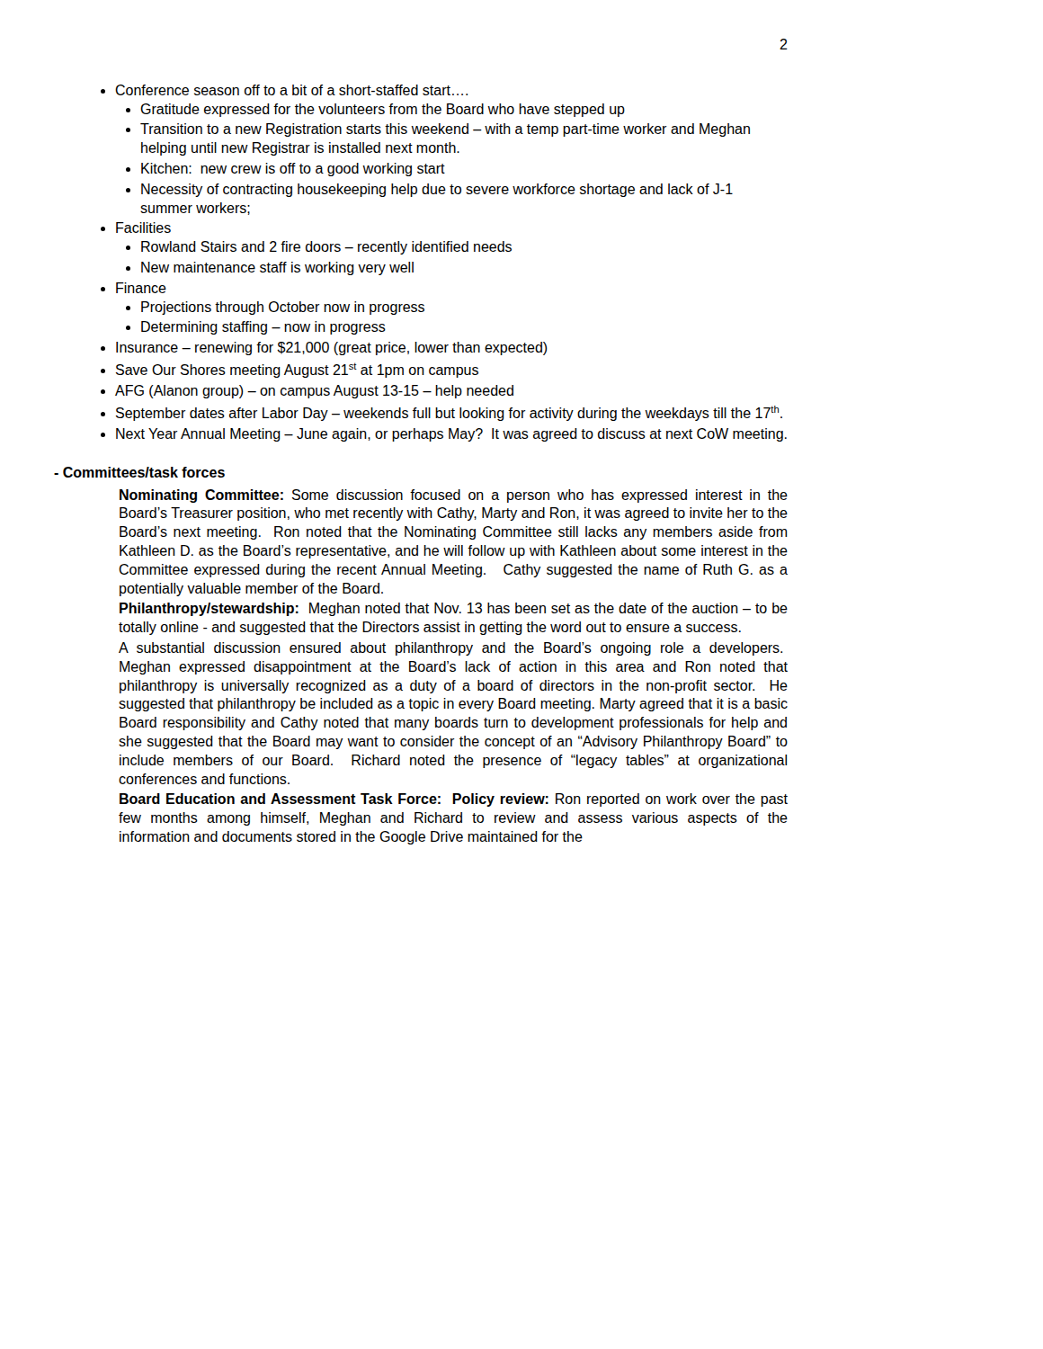2
Conference season off to a bit of a short-staffed start….
Gratitude expressed for the volunteers from the Board who have stepped up
Transition to a new Registration starts this weekend – with a temp part-time worker and Meghan helping until new Registrar is installed next month.
Kitchen: new crew is off to a good working start
Necessity of contracting housekeeping help due to severe workforce shortage and lack of J-1 summer workers;
Facilities
Rowland Stairs and 2 fire doors – recently identified needs
New maintenance staff is working very well
Finance
Projections through October now in progress
Determining staffing – now in progress
Insurance – renewing for $21,000 (great price, lower than expected)
Save Our Shores meeting August 21st at 1pm on campus
AFG (Alanon group) – on campus August 13-15 – help needed
September dates after Labor Day – weekends full but looking for activity during the weekdays till the 17th.
Next Year Annual Meeting – June again, or perhaps May? It was agreed to discuss at next CoW meeting.
- Committees/task forces
Nominating Committee: Some discussion focused on a person who has expressed interest in the Board’s Treasurer position, who met recently with Cathy, Marty and Ron, it was agreed to invite her to the Board’s next meeting. Ron noted that the Nominating Committee still lacks any members aside from Kathleen D. as the Board’s representative, and he will follow up with Kathleen about some interest in the Committee expressed during the recent Annual Meeting. Cathy suggested the name of Ruth G. as a potentially valuable member of the Board.
Philanthropy/stewardship: Meghan noted that Nov. 13 has been set as the date of the auction – to be totally online - and suggested that the Directors assist in getting the word out to ensure a success.
A substantial discussion ensured about philanthropy and the Board’s ongoing role a developers. Meghan expressed disappointment at the Board’s lack of action in this area and Ron noted that philanthropy is universally recognized as a duty of a board of directors in the non-profit sector. He suggested that philanthropy be included as a topic in every Board meeting. Marty agreed that it is a basic Board responsibility and Cathy noted that many boards turn to development professionals for help and she suggested that the Board may want to consider the concept of an “Advisory Philanthropy Board” to include members of our Board. Richard noted the presence of “legacy tables” at organizational conferences and functions.
Board Education and Assessment Task Force: Policy review: Ron reported on work over the past few months among himself, Meghan and Richard to review and assess various aspects of the information and documents stored in the Google Drive maintained for the